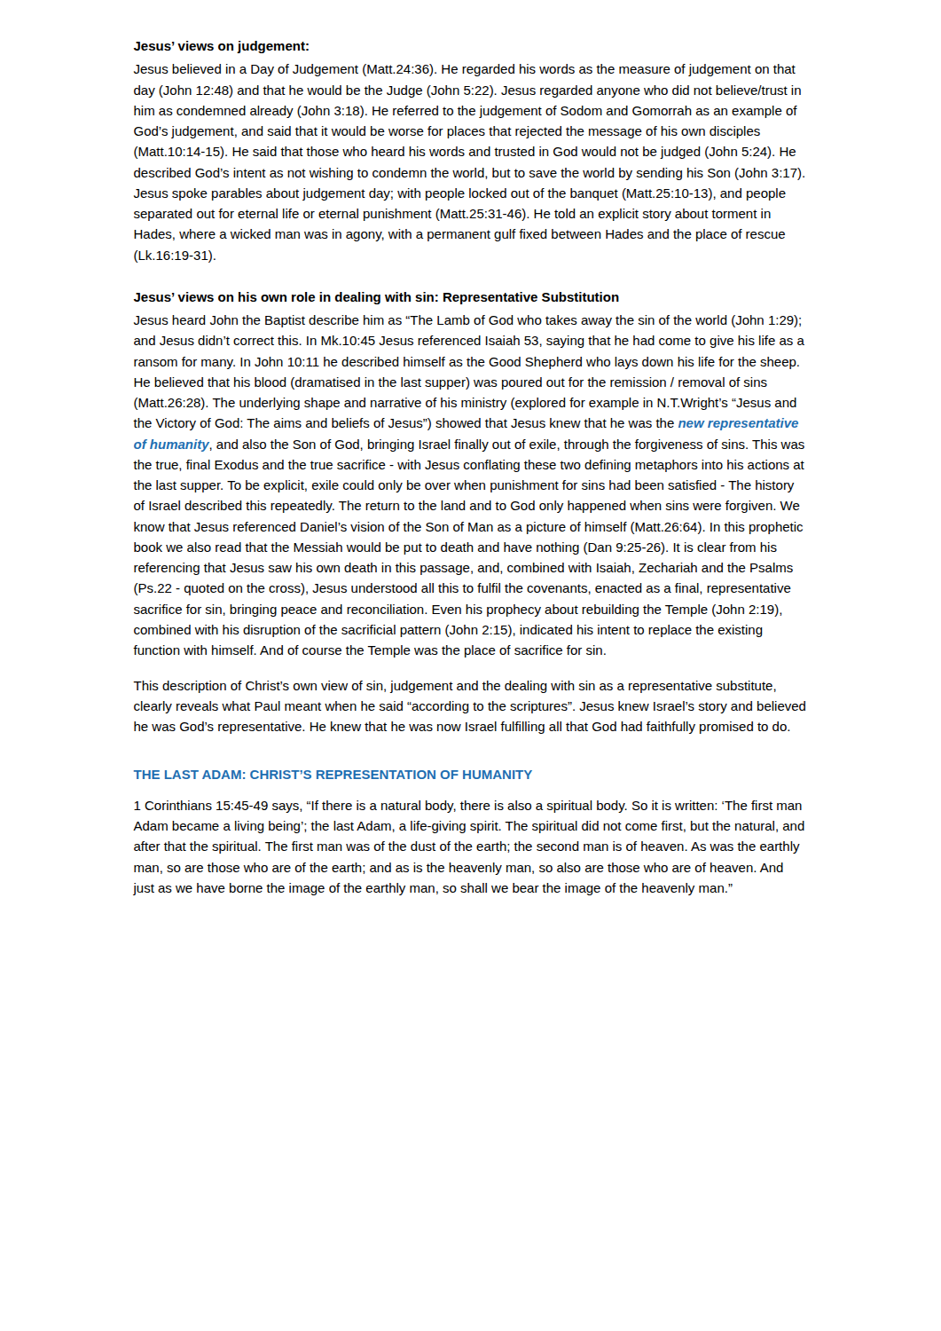Jesus’ views on judgement:
Jesus believed in a Day of Judgement (Matt.24:36). He regarded his words as the measure of judgement on that day (John 12:48) and that he would be the Judge (John 5:22). Jesus regarded anyone who did not believe/trust in him as condemned already (John 3:18). He referred to the judgement of Sodom and Gomorrah as an example of God’s judgement, and said that it would be worse for places that rejected the message of his own disciples (Matt.10:14-15). He said that those who heard his words and trusted in God would not be judged (John 5:24). He described God’s intent as not wishing to condemn the world, but to save the world by sending his Son (John 3:17). Jesus spoke parables about judgement day; with people locked out of the banquet (Matt.25:10-13), and people separated out for eternal life or eternal punishment (Matt.25:31-46). He told an explicit story about torment in Hades, where a wicked man was in agony, with a permanent gulf fixed between Hades and the place of rescue (Lk.16:19-31).
Jesus’ views on his own role in dealing with sin: Representative Substitution
Jesus heard John the Baptist describe him as “The Lamb of God who takes away the sin of the world (John 1:29); and Jesus didn’t correct this. In Mk.10:45 Jesus referenced Isaiah 53, saying that he had come to give his life as a ransom for many. In John 10:11 he described himself as the Good Shepherd who lays down his life for the sheep. He believed that his blood (dramatised in the last supper) was poured out for the remission / removal of sins (Matt.26:28). The underlying shape and narrative of his ministry (explored for example in N.T.Wright’s “Jesus and the Victory of God: The aims and beliefs of Jesus”) showed that Jesus knew that he was the new representative of humanity, and also the Son of God, bringing Israel finally out of exile, through the forgiveness of sins. This was the true, final Exodus and the true sacrifice - with Jesus conflating these two defining metaphors into his actions at the last supper. To be explicit, exile could only be over when punishment for sins had been satisfied - The history of Israel described this repeatedly. The return to the land and to God only happened when sins were forgiven. We know that Jesus referenced Daniel’s vision of the Son of Man as a picture of himself (Matt.26:64). In this prophetic book we also read that the Messiah would be put to death and have nothing (Dan 9:25-26). It is clear from his referencing that Jesus saw his own death in this passage, and, combined with Isaiah, Zechariah and the Psalms (Ps.22 - quoted on the cross), Jesus understood all this to fulfil the covenants, enacted as a final, representative sacrifice for sin, bringing peace and reconciliation. Even his prophecy about rebuilding the Temple (John 2:19), combined with his disruption of the sacrificial pattern (John 2:15), indicated his intent to replace the existing function with himself. And of course the Temple was the place of sacrifice for sin.
This description of Christ’s own view of sin, judgement and the dealing with sin as a representative substitute, clearly reveals what Paul meant when he said “according to the scriptures”. Jesus knew Israel’s story and believed he was God’s representative. He knew that he was now Israel fulfilling all that God had faithfully promised to do.
The Last Adam: Christ’s Representation of Humanity
1 Corinthians 15:45-49 says, “If there is a natural body, there is also a spiritual body. So it is written: ‘The first man Adam became a living being’; the last Adam, a life-giving spirit. The spiritual did not come first, but the natural, and after that the spiritual. The first man was of the dust of the earth; the second man is of heaven. As was the earthly man, so are those who are of the earth; and as is the heavenly man, so also are those who are of heaven. And just as we have borne the image of the earthly man, so shall we bear the image of the heavenly man.”